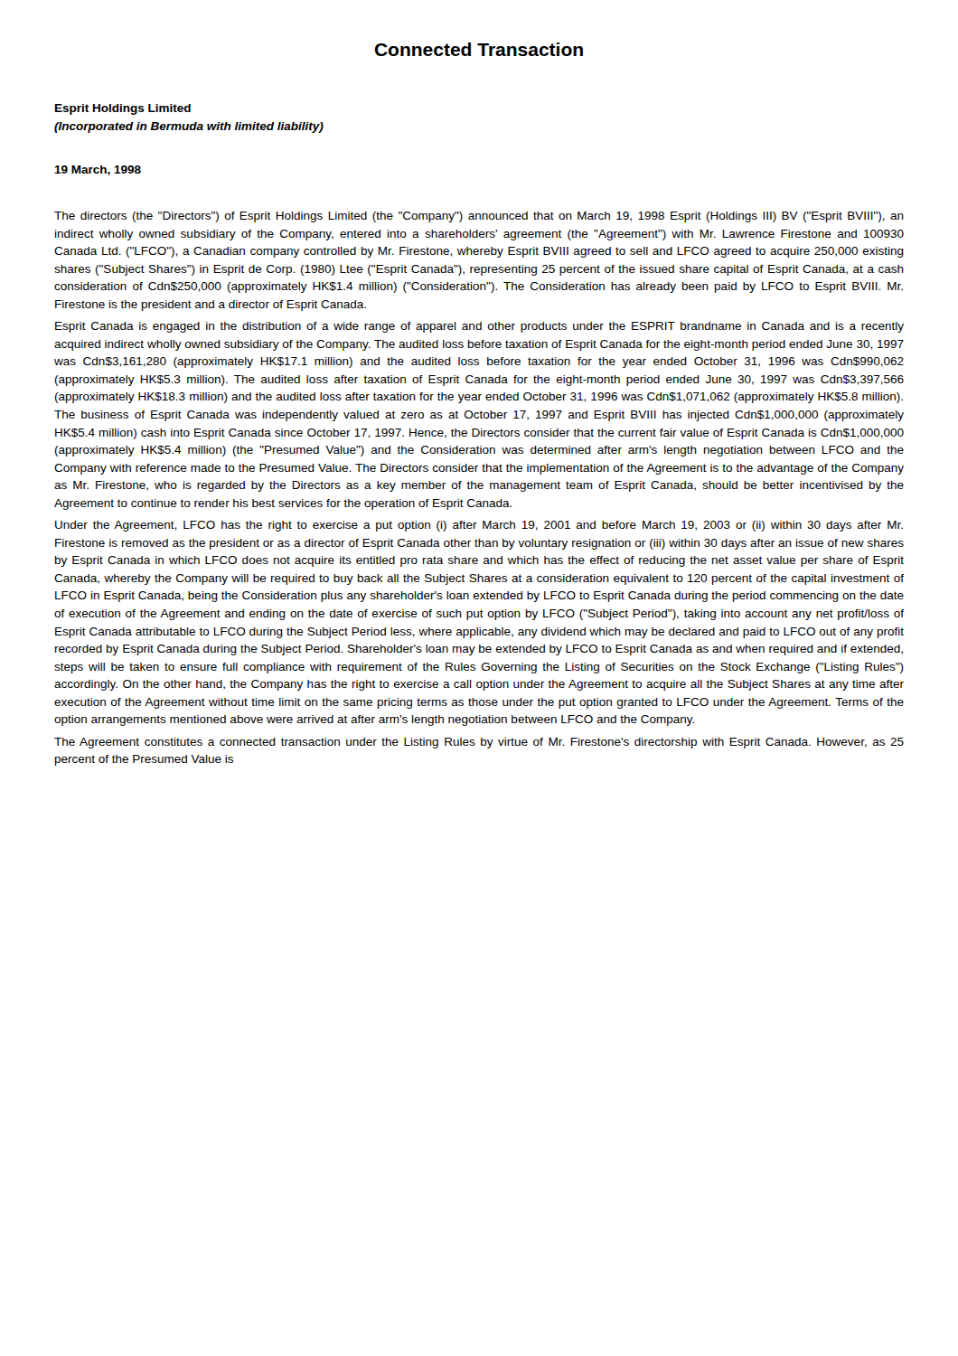Connected Transaction
Esprit Holdings Limited
(Incorporated in Bermuda with limited liability)
19 March, 1998
The directors (the "Directors") of Esprit Holdings Limited (the "Company") announced that on March 19, 1998 Esprit (Holdings III) BV ("Esprit BVIII"), an indirect wholly owned subsidiary of the Company, entered into a shareholders' agreement (the "Agreement") with Mr. Lawrence Firestone and 100930 Canada Ltd. ("LFCO"), a Canadian company controlled by Mr. Firestone, whereby Esprit BVIII agreed to sell and LFCO agreed to acquire 250,000 existing shares ("Subject Shares") in Esprit de Corp. (1980) Ltee ("Esprit Canada"), representing 25 percent of the issued share capital of Esprit Canada, at a cash consideration of Cdn$250,000 (approximately HK$1.4 million) ("Consideration"). The Consideration has already been paid by LFCO to Esprit BVIII. Mr. Firestone is the president and a director of Esprit Canada.
Esprit Canada is engaged in the distribution of a wide range of apparel and other products under the ESPRIT brandname in Canada and is a recently acquired indirect wholly owned subsidiary of the Company. The audited loss before taxation of Esprit Canada for the eight-month period ended June 30, 1997 was Cdn$3,161,280 (approximately HK$17.1 million) and the audited loss before taxation for the year ended October 31, 1996 was Cdn$990,062 (approximately HK$5.3 million). The audited loss after taxation of Esprit Canada for the eight-month period ended June 30, 1997 was Cdn$3,397,566 (approximately HK$18.3 million) and the audited loss after taxation for the year ended October 31, 1996 was Cdn$1,071,062 (approximately HK$5.8 million). The business of Esprit Canada was independently valued at zero as at October 17, 1997 and Esprit BVIII has injected Cdn$1,000,000 (approximately HK$5.4 million) cash into Esprit Canada since October 17, 1997. Hence, the Directors consider that the current fair value of Esprit Canada is Cdn$1,000,000 (approximately HK$5.4 million) (the "Presumed Value") and the Consideration was determined after arm's length negotiation between LFCO and the Company with reference made to the Presumed Value. The Directors consider that the implementation of the Agreement is to the advantage of the Company as Mr. Firestone, who is regarded by the Directors as a key member of the management team of Esprit Canada, should be better incentivised by the Agreement to continue to render his best services for the operation of Esprit Canada.
Under the Agreement, LFCO has the right to exercise a put option (i) after March 19, 2001 and before March 19, 2003 or (ii) within 30 days after Mr. Firestone is removed as the president or as a director of Esprit Canada other than by voluntary resignation or (iii) within 30 days after an issue of new shares by Esprit Canada in which LFCO does not acquire its entitled pro rata share and which has the effect of reducing the net asset value per share of Esprit Canada, whereby the Company will be required to buy back all the Subject Shares at a consideration equivalent to 120 percent of the capital investment of LFCO in Esprit Canada, being the Consideration plus any shareholder's loan extended by LFCO to Esprit Canada during the period commencing on the date of execution of the Agreement and ending on the date of exercise of such put option by LFCO ("Subject Period"), taking into account any net profit/loss of Esprit Canada attributable to LFCO during the Subject Period less, where applicable, any dividend which may be declared and paid to LFCO out of any profit recorded by Esprit Canada during the Subject Period. Shareholder's loan may be extended by LFCO to Esprit Canada as and when required and if extended, steps will be taken to ensure full compliance with requirement of the Rules Governing the Listing of Securities on the Stock Exchange ("Listing Rules") accordingly. On the other hand, the Company has the right to exercise a call option under the Agreement to acquire all the Subject Shares at any time after execution of the Agreement without time limit on the same pricing terms as those under the put option granted to LFCO under the Agreement. Terms of the option arrangements mentioned above were arrived at after arm's length negotiation between LFCO and the Company.
The Agreement constitutes a connected transaction under the Listing Rules by virtue of Mr. Firestone's directorship with Esprit Canada. However, as 25 percent of the Presumed Value is